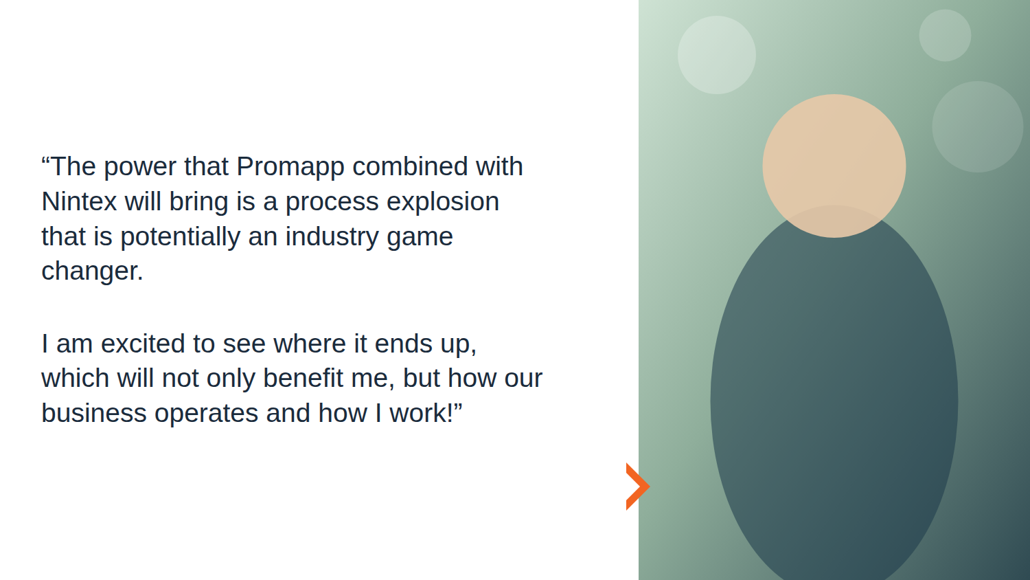“The power that Promapp combined with Nintex will bring is a process explosion that is potentially an industry game changer.
I am excited to see where it ends up, which will not only benefit me, but how our business operates and how I work!”